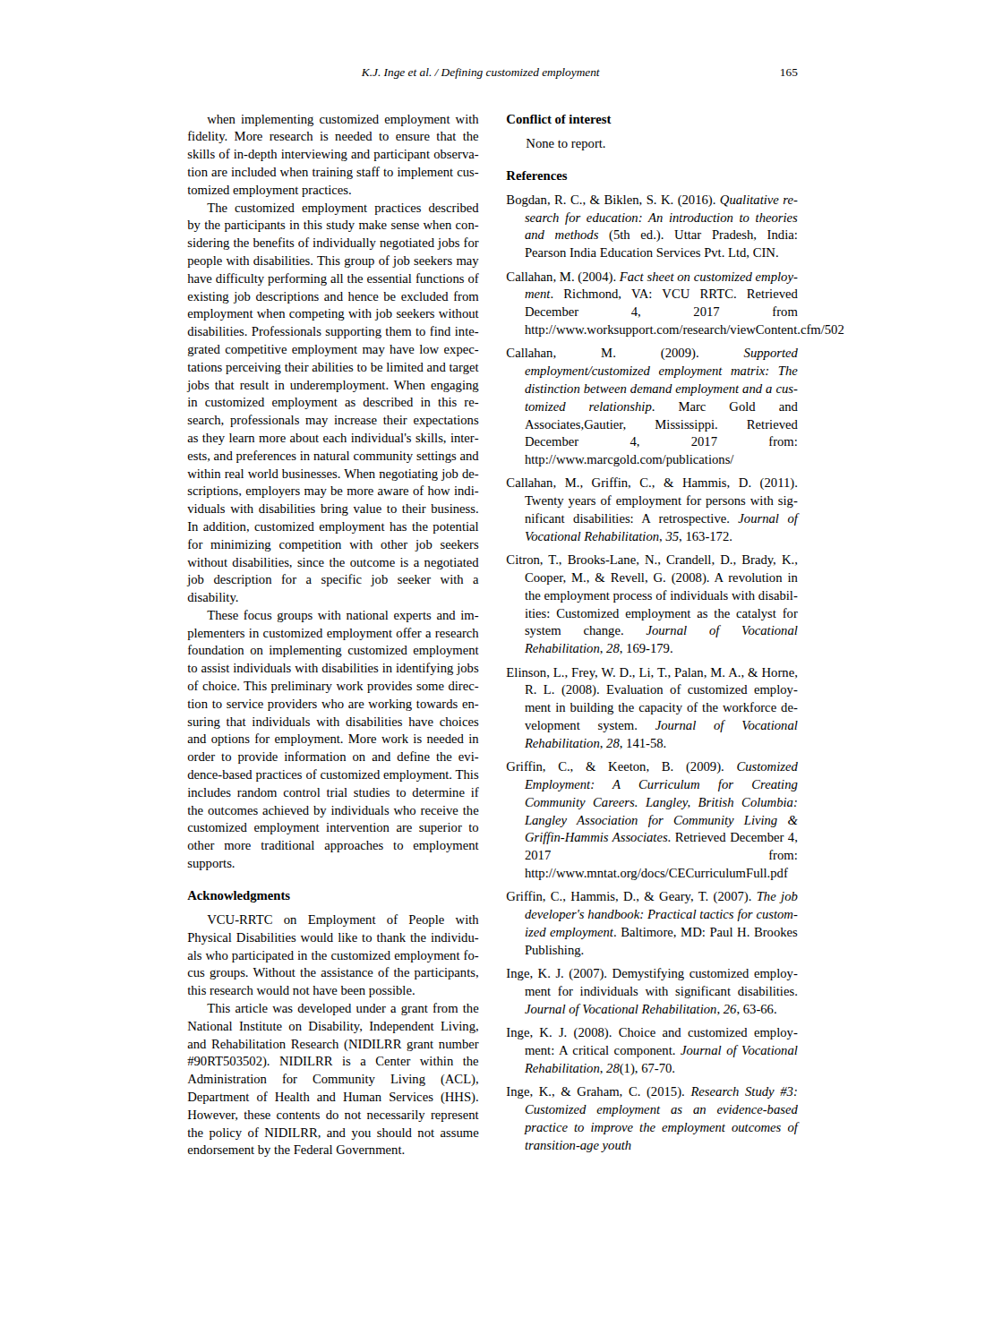K.J. Inge et al. / Defining customized employment 165
when implementing customized employment with fidelity. More research is needed to ensure that the skills of in-depth interviewing and participant observation are included when training staff to implement customized employment practices.
The customized employment practices described by the participants in this study make sense when considering the benefits of individually negotiated jobs for people with disabilities. This group of job seekers may have difficulty performing all the essential functions of existing job descriptions and hence be excluded from employment when competing with job seekers without disabilities. Professionals supporting them to find integrated competitive employment may have low expectations perceiving their abilities to be limited and target jobs that result in underemployment. When engaging in customized employment as described in this research, professionals may increase their expectations as they learn more about each individual's skills, interests, and preferences in natural community settings and within real world businesses. When negotiating job descriptions, employers may be more aware of how individuals with disabilities bring value to their business. In addition, customized employment has the potential for minimizing competition with other job seekers without disabilities, since the outcome is a negotiated job description for a specific job seeker with a disability.
These focus groups with national experts and implementers in customized employment offer a research foundation on implementing customized employment to assist individuals with disabilities in identifying jobs of choice. This preliminary work provides some direction to service providers who are working towards ensuring that individuals with disabilities have choices and options for employment. More work is needed in order to provide information on and define the evidence-based practices of customized employment. This includes random control trial studies to determine if the outcomes achieved by individuals who receive the customized employment intervention are superior to other more traditional approaches to employment supports.
Acknowledgments
VCU-RRTC on Employment of People with Physical Disabilities would like to thank the individuals who participated in the customized employment focus groups. Without the assistance of the participants, this research would not have been possible.
This article was developed under a grant from the National Institute on Disability, Independent Living, and Rehabilitation Research (NIDILRR grant number #90RT503502). NIDILRR is a Center within the Administration for Community Living (ACL), Department of Health and Human Services (HHS). However, these contents do not necessarily represent the policy of NIDILRR, and you should not assume endorsement by the Federal Government.
Conflict of interest
None to report.
References
Bogdan, R. C., & Biklen, S. K. (2016). Qualitative research for education: An introduction to theories and methods (5th ed.). Uttar Pradesh, India: Pearson India Education Services Pvt. Ltd, CIN.
Callahan, M. (2004). Fact sheet on customized employment. Richmond, VA: VCU RRTC. Retrieved December 4, 2017 from http://www.worksupport.com/research/viewContent.cfm/502
Callahan, M. (2009). Supported employment/customized employment matrix: The distinction between demand employment and a customized relationship. Marc Gold and Associates,Gautier, Mississippi. Retrieved December 4, 2017 from: http://www.marcgold.com/publications/
Callahan, M., Griffin, C., & Hammis, D. (2011). Twenty years of employment for persons with significant disabilities: A retrospective. Journal of Vocational Rehabilitation, 35, 163-172.
Citron, T., Brooks-Lane, N., Crandell, D., Brady, K., Cooper, M., & Revell, G. (2008). A revolution in the employment process of individuals with disabilities: Customized employment as the catalyst for system change. Journal of Vocational Rehabilitation, 28, 169-179.
Elinson, L., Frey, W. D., Li, T., Palan, M. A., & Horne, R. L. (2008). Evaluation of customized employment in building the capacity of the workforce development system. Journal of Vocational Rehabilitation, 28, 141-58.
Griffin, C., & Keeton, B. (2009). Customized Employment: A Curriculum for Creating Community Careers. Langley, British Columbia: Langley Association for Community Living & Griffin-Hammis Associates. Retrieved December 4, 2017 from: http://www.mntat.org/docs/CECurriculumFull.pdf
Griffin, C., Hammis, D., & Geary, T. (2007). The job developer's handbook: Practical tactics for customized employment. Baltimore, MD: Paul H. Brookes Publishing.
Inge, K. J. (2007). Demystifying customized employment for individuals with significant disabilities. Journal of Vocational Rehabilitation, 26, 63-66.
Inge, K. J. (2008). Choice and customized employment: A critical component. Journal of Vocational Rehabilitation, 28(1), 67-70.
Inge, K., & Graham, C. (2015). Research Study #3: Customized employment as an evidence-based practice to improve the employment outcomes of transition-age youth